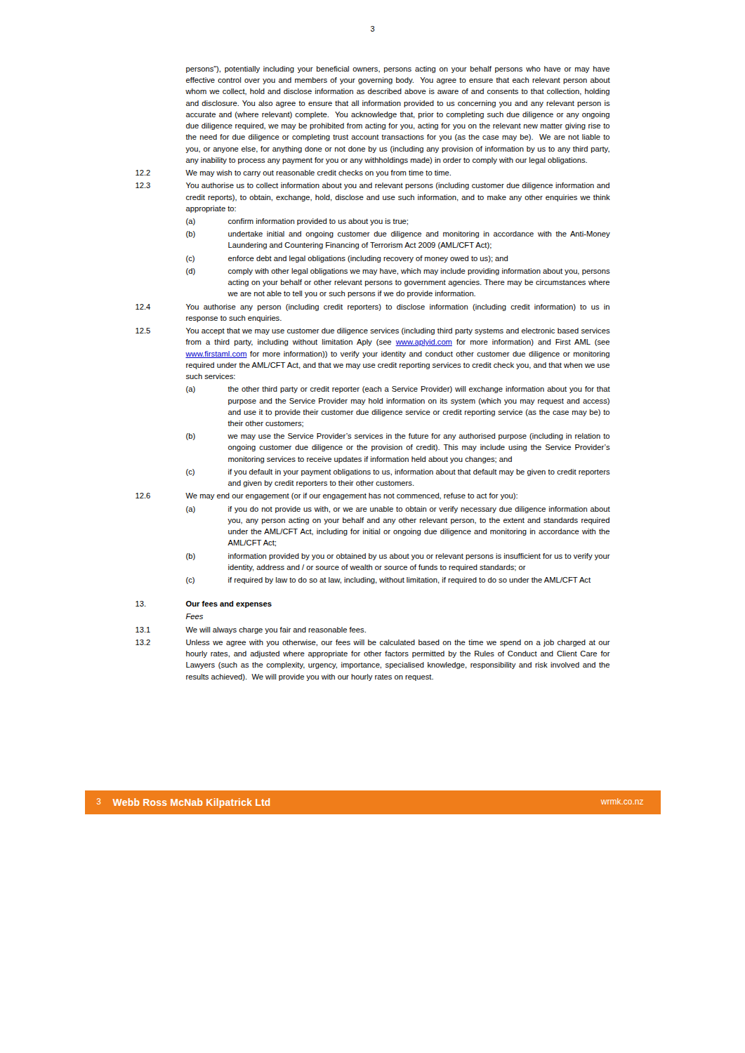3
persons”), potentially including your beneficial owners, persons acting on your behalf persons who have or may have effective control over you and members of your governing body. You agree to ensure that each relevant person about whom we collect, hold and disclose information as described above is aware of and consents to that collection, holding and disclosure. You also agree to ensure that all information provided to us concerning you and any relevant person is accurate and (where relevant) complete. You acknowledge that, prior to completing such due diligence or any ongoing due diligence required, we may be prohibited from acting for you, acting for you on the relevant new matter giving rise to the need for due diligence or completing trust account transactions for you (as the case may be). We are not liable to you, or anyone else, for anything done or not done by us (including any provision of information by us to any third party, any inability to process any payment for you or any withholdings made) in order to comply with our legal obligations.
12.2
We may wish to carry out reasonable credit checks on you from time to time.
12.3
You authorise us to collect information about you and relevant persons (including customer due diligence information and credit reports), to obtain, exchange, hold, disclose and use such information, and to make any other enquiries we think appropriate to:
(a)
confirm information provided to us about you is true;
(b)
undertake initial and ongoing customer due diligence and monitoring in accordance with the Anti-Money Laundering and Countering Financing of Terrorism Act 2009 (AML/CFT Act);
(c)
enforce debt and legal obligations (including recovery of money owed to us); and
(d)
comply with other legal obligations we may have, which may include providing information about you, persons acting on your behalf or other relevant persons to government agencies. There may be circumstances where we are not able to tell you or such persons if we do provide information.
12.4
You authorise any person (including credit reporters) to disclose information (including credit information) to us in response to such enquiries.
12.5
You accept that we may use customer due diligence services (including third party systems and electronic based services from a third party, including without limitation Aply (see www.aplyid.com for more information) and First AML (see www.firstaml.com for more information)) to verify your identity and conduct other customer due diligence or monitoring required under the AML/CFT Act, and that we may use credit reporting services to credit check you, and that when we use such services:
(a)
the other third party or credit reporter (each a Service Provider) will exchange information about you for that purpose and the Service Provider may hold information on its system (which you may request and access) and use it to provide their customer due diligence service or credit reporting service (as the case may be) to their other customers;
(b)
we may use the Service Provider’s services in the future for any authorised purpose (including in relation to ongoing customer due diligence or the provision of credit). This may include using the Service Provider’s monitoring services to receive updates if information held about you changes; and
(c)
if you default in your payment obligations to us, information about that default may be given to credit reporters and given by credit reporters to their other customers.
12.6
We may end our engagement (or if our engagement has not commenced, refuse to act for you):
(a)
if you do not provide us with, or we are unable to obtain or verify necessary due diligence information about you, any person acting on your behalf and any other relevant person, to the extent and standards required under the AML/CFT Act, including for initial or ongoing due diligence and monitoring in accordance with the AML/CFT Act;
(b)
information provided by you or obtained by us about you or relevant persons is insufficient for us to verify your identity, address and / or source of wealth or source of funds to required standards; or
(c)
if required by law to do so at law, including, without limitation, if required to do so under the AML/CFT Act
13.
Our fees and expenses
Fees
13.1
We will always charge you fair and reasonable fees.
13.2
Unless we agree with you otherwise, our fees will be calculated based on the time we spend on a job charged at our hourly rates, and adjusted where appropriate for other factors permitted by the Rules of Conduct and Client Care for Lawyers (such as the complexity, urgency, importance, specialised knowledge, responsibility and risk involved and the results achieved). We will provide you with our hourly rates on request.
3
Webb Ross McNab Kilpatrick Ltd
wrmk.co.nz